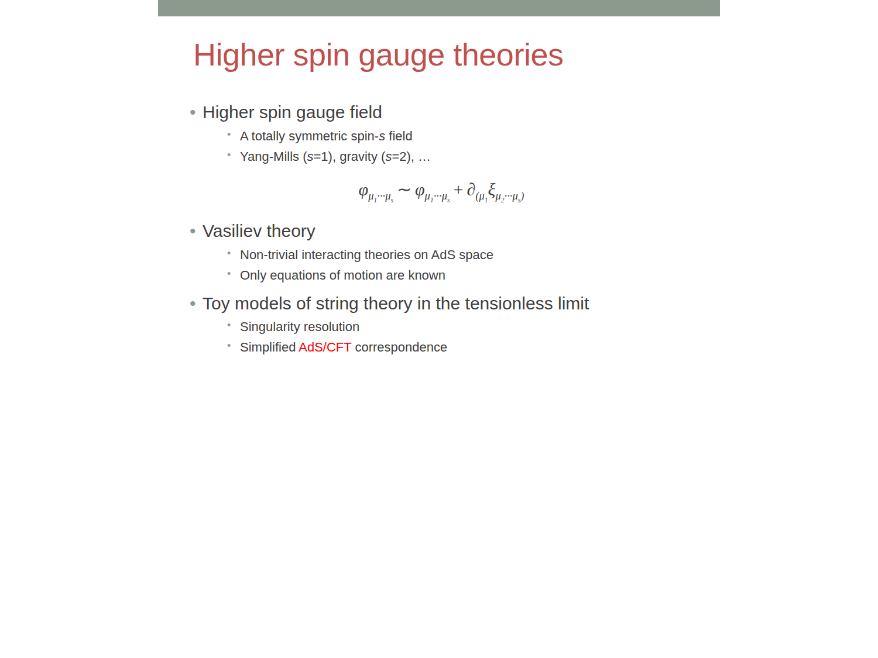Higher spin gauge theories
Higher spin gauge field
A totally symmetric spin-s field
Yang-Mills (s=1), gravity (s=2), …
φμ1···μs∼φμ1···μs+∂(μ1ξμ2···μs)
Vasiliev theory
Non-trivial interacting theories on AdS space
Only equations of motion are known
Toy models of string theory in the tensionless limit
Singularity resolution
Simplified AdS/CFT correspondence